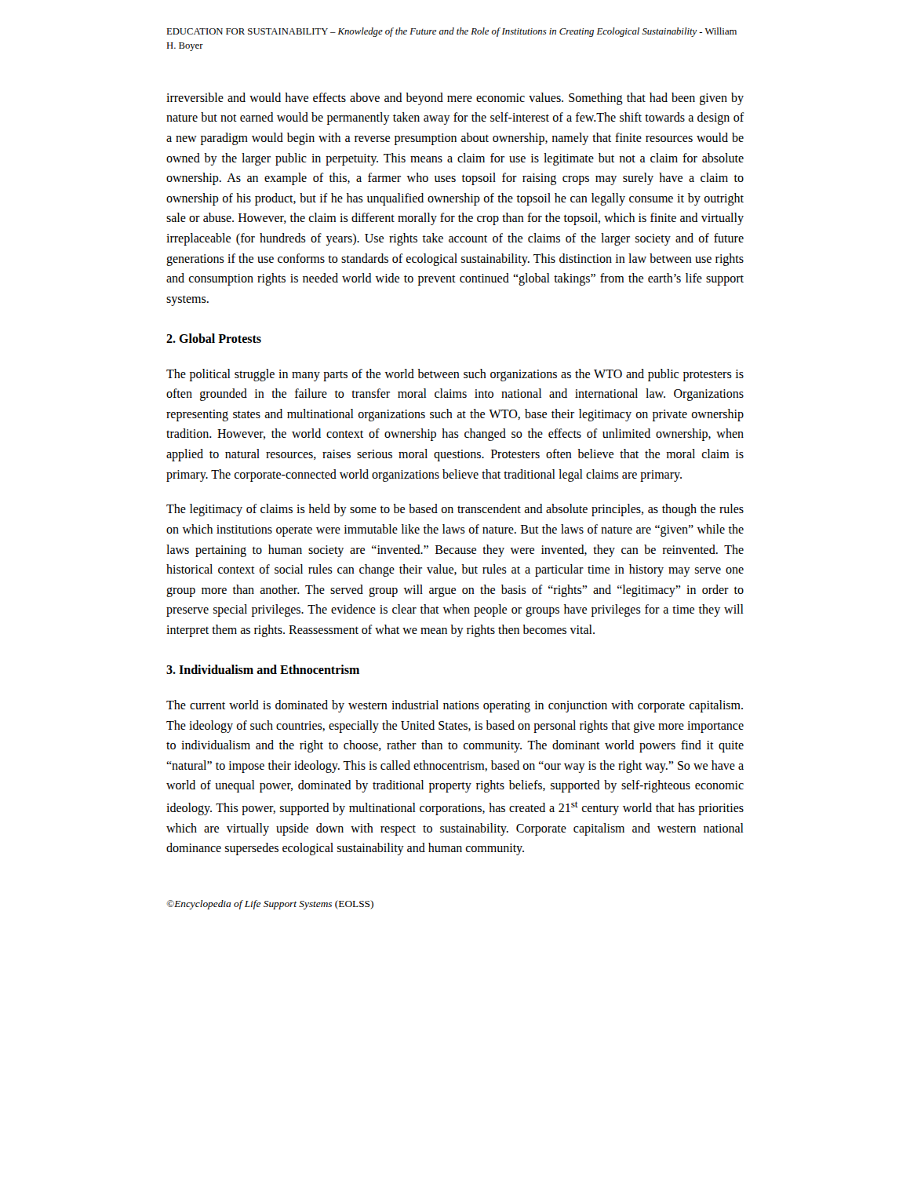EDUCATION FOR SUSTAINABILITY – Knowledge of the Future and the Role of Institutions in Creating Ecological Sustainability - William H. Boyer
irreversible and would have effects above and beyond mere economic values. Something that had been given by nature but not earned would be permanently taken away for the self-interest of a few.The shift towards a design of a new paradigm would begin with a reverse presumption about ownership, namely that finite resources would be owned by the larger public in perpetuity. This means a claim for use is legitimate but not a claim for absolute ownership. As an example of this, a farmer who uses topsoil for raising crops may surely have a claim to ownership of his product, but if he has unqualified ownership of the topsoil he can legally consume it by outright sale or abuse. However, the claim is different morally for the crop than for the topsoil, which is finite and virtually irreplaceable (for hundreds of years). Use rights take account of the claims of the larger society and of future generations if the use conforms to standards of ecological sustainability. This distinction in law between use rights and consumption rights is needed world wide to prevent continued “global takings” from the earth’s life support systems.
2. Global Protests
The political struggle in many parts of the world between such organizations as the WTO and public protesters is often grounded in the failure to transfer moral claims into national and international law. Organizations representing states and multinational organizations such at the WTO, base their legitimacy on private ownership tradition. However, the world context of ownership has changed so the effects of unlimited ownership, when applied to natural resources, raises serious moral questions. Protesters often believe that the moral claim is primary. The corporate-connected world organizations believe that traditional legal claims are primary.
The legitimacy of claims is held by some to be based on transcendent and absolute principles, as though the rules on which institutions operate were immutable like the laws of nature. But the laws of nature are “given” while the laws pertaining to human society are “invented.” Because they were invented, they can be reinvented. The historical context of social rules can change their value, but rules at a particular time in history may serve one group more than another. The served group will argue on the basis of “rights” and “legitimacy” in order to preserve special privileges. The evidence is clear that when people or groups have privileges for a time they will interpret them as rights. Reassessment of what we mean by rights then becomes vital.
3. Individualism and Ethnocentrism
The current world is dominated by western industrial nations operating in conjunction with corporate capitalism. The ideology of such countries, especially the United States, is based on personal rights that give more importance to individualism and the right to choose, rather than to community. The dominant world powers find it quite “natural” to impose their ideology. This is called ethnocentrism, based on “our way is the right way.” So we have a world of unequal power, dominated by traditional property rights beliefs, supported by self-righteous economic ideology. This power, supported by multinational corporations, has created a 21st century world that has priorities which are virtually upside down with respect to sustainability. Corporate capitalism and western national dominance supersedes ecological sustainability and human community.
©Encyclopedia of Life Support Systems (EOLSS)